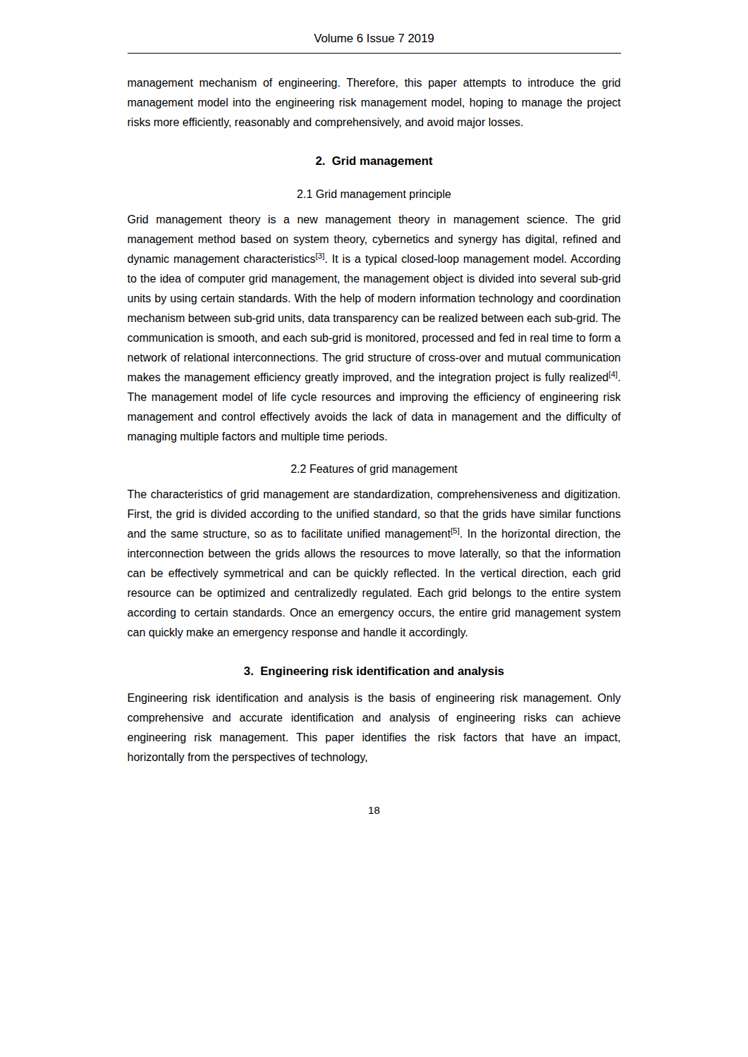Volume 6 Issue 7 2019
management mechanism of engineering. Therefore, this paper attempts to introduce the grid management model into the engineering risk management model, hoping to manage the project risks more efficiently, reasonably and comprehensively, and avoid major losses.
2. Grid management
2.1 Grid management principle
Grid management theory is a new management theory in management science. The grid management method based on system theory, cybernetics and synergy has digital, refined and dynamic management characteristics[3]. It is a typical closed-loop management model. According to the idea of computer grid management, the management object is divided into several sub-grid units by using certain standards. With the help of modern information technology and coordination mechanism between sub-grid units, data transparency can be realized between each sub-grid. The communication is smooth, and each sub-grid is monitored, processed and fed in real time to form a network of relational interconnections. The grid structure of cross-over and mutual communication makes the management efficiency greatly improved, and the integration project is fully realized[4]. The management model of life cycle resources and improving the efficiency of engineering risk management and control effectively avoids the lack of data in management and the difficulty of managing multiple factors and multiple time periods.
2.2 Features of grid management
The characteristics of grid management are standardization, comprehensiveness and digitization. First, the grid is divided according to the unified standard, so that the grids have similar functions and the same structure, so as to facilitate unified management[5]. In the horizontal direction, the interconnection between the grids allows the resources to move laterally, so that the information can be effectively symmetrical and can be quickly reflected. In the vertical direction, each grid resource can be optimized and centralizedly regulated. Each grid belongs to the entire system according to certain standards. Once an emergency occurs, the entire grid management system can quickly make an emergency response and handle it accordingly.
3. Engineering risk identification and analysis
Engineering risk identification and analysis is the basis of engineering risk management. Only comprehensive and accurate identification and analysis of engineering risks can achieve engineering risk management. This paper identifies the risk factors that have an impact, horizontally from the perspectives of technology,
18